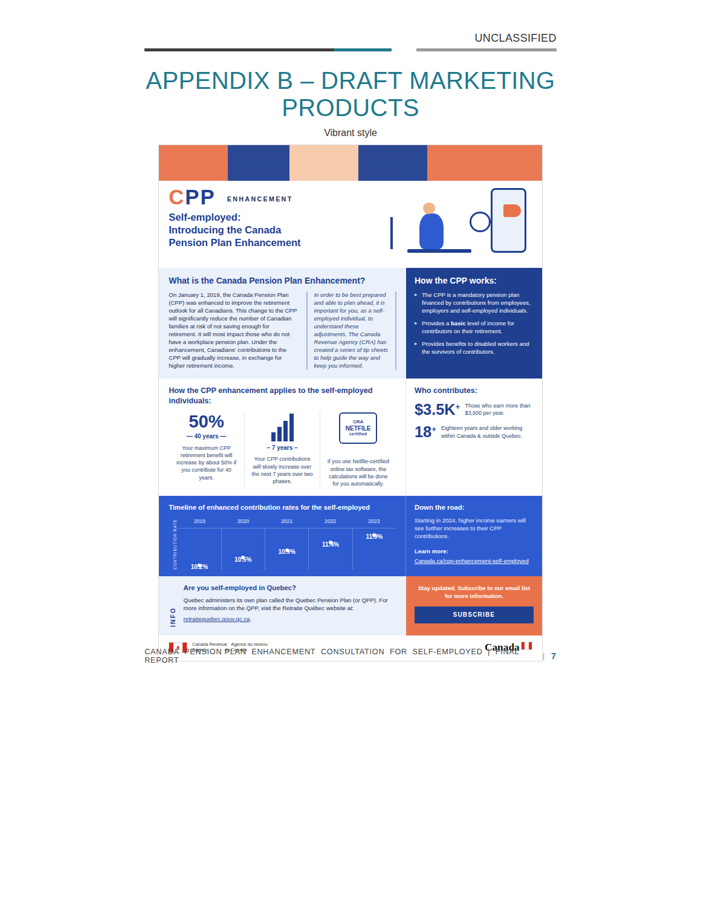UNCLASSIFIED
APPENDIX B – DRAFT MARKETING PRODUCTS
Vibrant style
CPP ENHANCEMENT
Self-employed:
Introducing the Canada
Pension Plan Enhancement
What is the Canada Pension Plan Enhancement?
On January 1, 2019, the Canada Pension Plan (CPP) was enhanced to improve the retirement outlook for all Canadians. This change to the CPP will significantly reduce the number of Canadian families at risk of not saving enough for retirement. It will most impact those who do not have a workplace pension plan. Under the enhancement, Canadians’ contributions to the CPP will gradually increase, in exchange for higher retirement income.
In order to be best prepared and able to plan ahead, it is important for you, as a self-employed individual, to understand these adjustments. The Canada Revenue Agency (CRA) has created a series of tip sheets to help guide the way and keep you informed.
How the CPP works:
The CPP is a mandatory pension plan financed by contributions from employees, employers and self-employed individuals.
Provides a basic level of income for contributors on their retirement.
Provides benefits to disabled workers and the survivors of contributors.
How the CPP enhancement applies to the self-employed individuals:
50%
— 40 years —
Your maximum CPP retirement benefit will increase by about 50% if you contribute for 40 years.
– 7 years –
Your CPP contributions will slowly increase over the next 7 years over two phases.
CRA NETFILE certified
If you use Netfile-certified online tax software, the calculations will be done for you automatically.
Who contributes:
$3.5K+
Those who earn more than $3,500 per year.
18+
Eighteen years and older working within Canada & outside Quebec.
Timeline of enhanced contribution rates for the self-employed
CONTRIBUTION RATE
20192020202120222023
10.2%
10.5%
10.9%
11.4%
11.9%
Down the road:
Starting in 2024, higher income earners will see further increases to their CPP contributions.
Learn more:
Canada.ca/cpp-enhancement-self-employed
INFO
Are you self-employed in Quebec?
Quebec administers its own plan called the Quebec Pension Plan (or QPP). For more information on the QPP, visit the Retraite Québec website at:
retraitequebec.gouv.qc.ca.
Stay updated. Subscribe to our email list for more information.
SUBSCRIBE
Canada Revenue Agence du revenu
Agency du Canada
Canada
CANADA PENSION PLAN ENHANCEMENT CONSULTATION FOR SELF-EMPLOYED | FINAL REPORT | 7